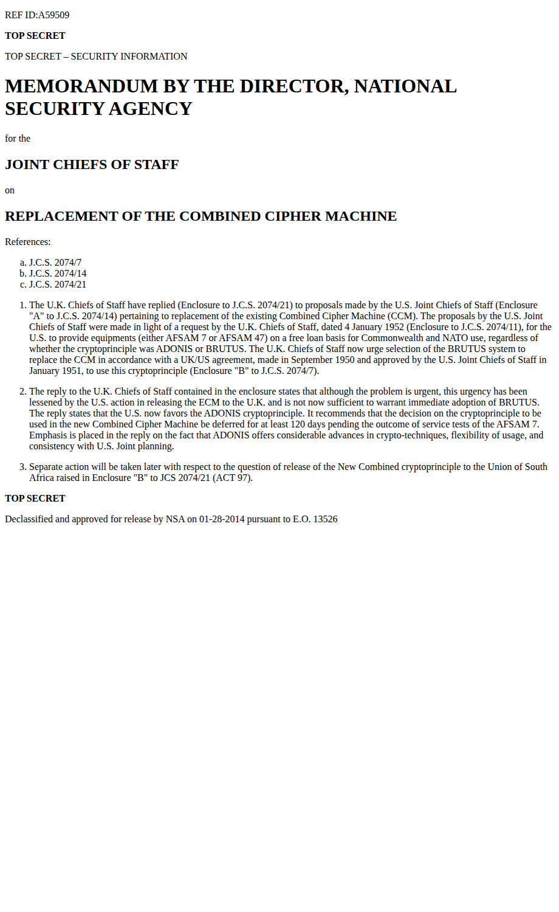REF ID:A59509
TOP SECRET
TOP SECRET – SECURITY INFORMATION
MEMORANDUM BY THE DIRECTOR, NATIONAL SECURITY AGENCY
for the
JOINT CHIEFS OF STAFF
on
REPLACEMENT OF THE COMBINED CIPHER MACHINE
References:
J.C.S. 2074/7
J.C.S. 2074/14
J.C.S. 2074/21
The U.K. Chiefs of Staff have replied (Enclosure to J.C.S. 2074/21) to proposals made by the U.S. Joint Chiefs of Staff (Enclosure "A" to J.C.S. 2074/14) pertaining to replacement of the existing Combined Cipher Machine (CCM). The proposals by the U.S. Joint Chiefs of Staff were made in light of a request by the U.K. Chiefs of Staff, dated 4 January 1952 (Enclosure to J.C.S. 2074/11), for the U.S. to provide equipments (either AFSAM 7 or AFSAM 47) on a free loan basis for Commonwealth and NATO use, regardless of whether the cryptoprinciple was ADONIS or BRUTUS. The U.K. Chiefs of Staff now urge selection of the BRUTUS system to replace the CCM in accordance with a UK/US agreement, made in September 1950 and approved by the U.S. Joint Chiefs of Staff in January 1951, to use this cryptoprinciple (Enclosure "B" to J.C.S. 2074/7).
The reply to the U.K. Chiefs of Staff contained in the enclosure states that although the problem is urgent, this urgency has been lessened by the U.S. action in releasing the ECM to the U.K. and is not now sufficient to warrant immediate adoption of BRUTUS. The reply states that the U.S. now favors the ADONIS cryptoprinciple. It recommends that the decision on the cryptoprinciple to be used in the new Combined Cipher Machine be deferred for at least 120 days pending the outcome of service tests of the AFSAM 7. Emphasis is placed in the reply on the fact that ADONIS offers considerable advances in crypto-techniques, flexibility of usage, and consistency with U.S. Joint planning.
Separate action will be taken later with respect to the question of release of the New Combined cryptoprinciple to the Union of South Africa raised in Enclosure "B" to JCS 2074/21 (ACT 97).
TOP SECRET
Declassified and approved for release by NSA on 01-28-2014 pursuant to E.O. 13526